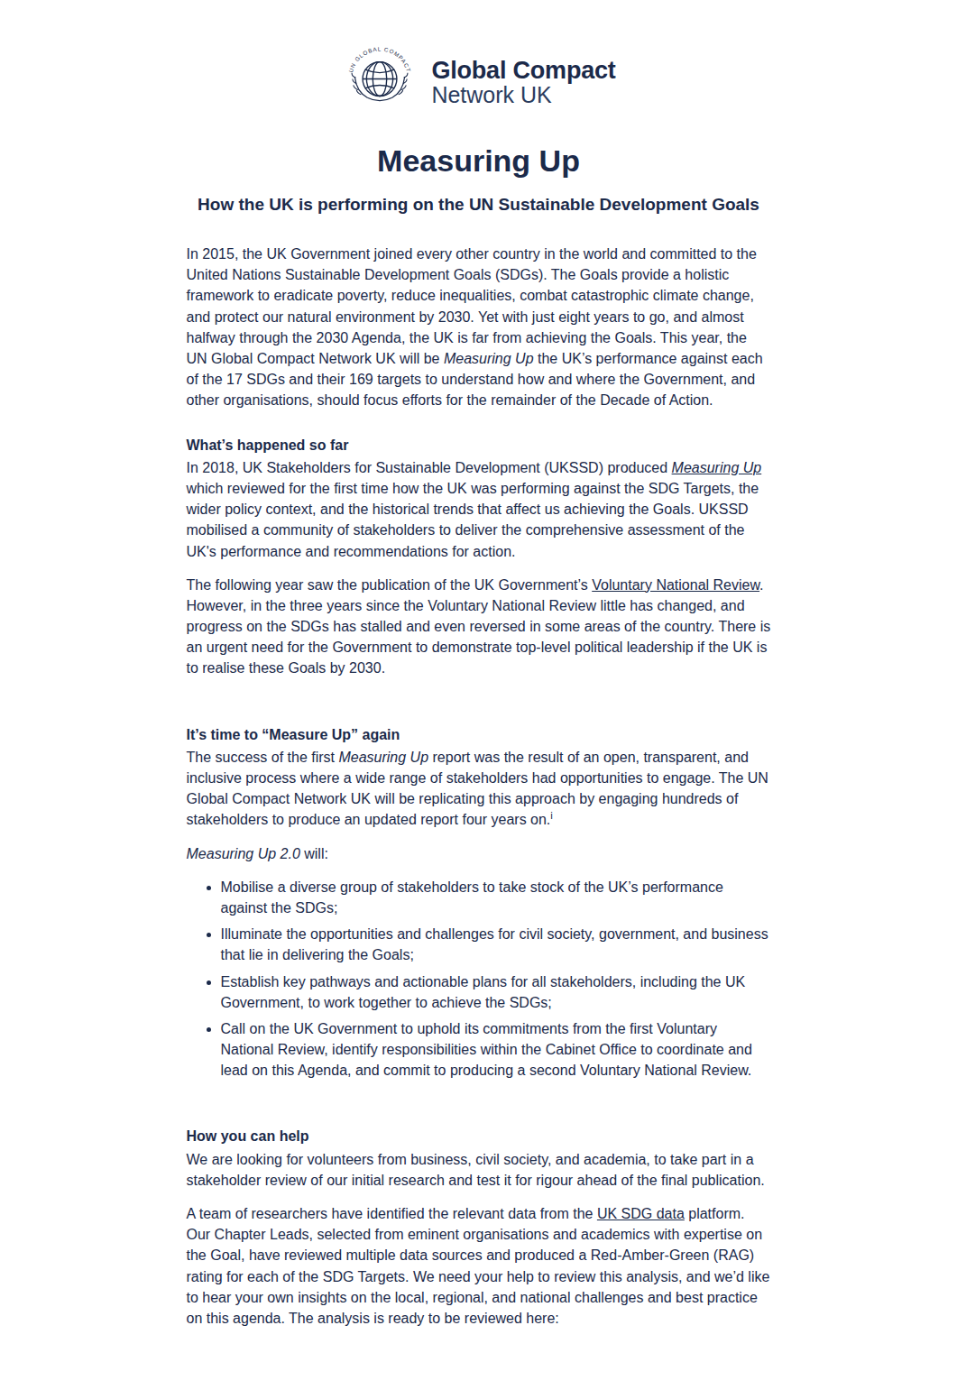UN GLOBAL COMPACT
Global Compact Network UK
Measuring Up
How the UK is performing on the UN Sustainable Development Goals
In 2015, the UK Government joined every other country in the world and committed to the United Nations Sustainable Development Goals (SDGs). The Goals provide a holistic framework to eradicate poverty, reduce inequalities, combat catastrophic climate change, and protect our natural environment by 2030. Yet with just eight years to go, and almost halfway through the 2030 Agenda, the UK is far from achieving the Goals. This year, the UN Global Compact Network UK will be Measuring Up the UK’s performance against each of the 17 SDGs and their 169 targets to understand how and where the Government, and other organisations, should focus efforts for the remainder of the Decade of Action.
What’s happened so far
In 2018, UK Stakeholders for Sustainable Development (UKSSD) produced Measuring Up which reviewed for the first time how the UK was performing against the SDG Targets, the wider policy context, and the historical trends that affect us achieving the Goals. UKSSD mobilised a community of stakeholders to deliver the comprehensive assessment of the UK's performance and recommendations for action.
The following year saw the publication of the UK Government’s Voluntary National Review. However, in the three years since the Voluntary National Review little has changed, and progress on the SDGs has stalled and even reversed in some areas of the country. There is an urgent need for the Government to demonstrate top-level political leadership if the UK is to realise these Goals by 2030.
It’s time to “Measure Up” again
The success of the first Measuring Up report was the result of an open, transparent, and inclusive process where a wide range of stakeholders had opportunities to engage. The UN Global Compact Network UK will be replicating this approach by engaging hundreds of stakeholders to produce an updated report four years on.i
Measuring Up 2.0 will:
Mobilise a diverse group of stakeholders to take stock of the UK’s performance against the SDGs;
Illuminate the opportunities and challenges for civil society, government, and business that lie in delivering the Goals;
Establish key pathways and actionable plans for all stakeholders, including the UK Government, to work together to achieve the SDGs;
Call on the UK Government to uphold its commitments from the first Voluntary National Review, identify responsibilities within the Cabinet Office to coordinate and lead on this Agenda, and commit to producing a second Voluntary National Review.
How you can help
We are looking for volunteers from business, civil society, and academia, to take part in a stakeholder review of our initial research and test it for rigour ahead of the final publication.
A team of researchers have identified the relevant data from the UK SDG data platform. Our Chapter Leads, selected from eminent organisations and academics with expertise on the Goal, have reviewed multiple data sources and produced a Red-Amber-Green (RAG) rating for each of the SDG Targets. We need your help to review this analysis, and we’d like to hear your own insights on the local, regional, and national challenges and best practice on this agenda. The analysis is ready to be reviewed here: